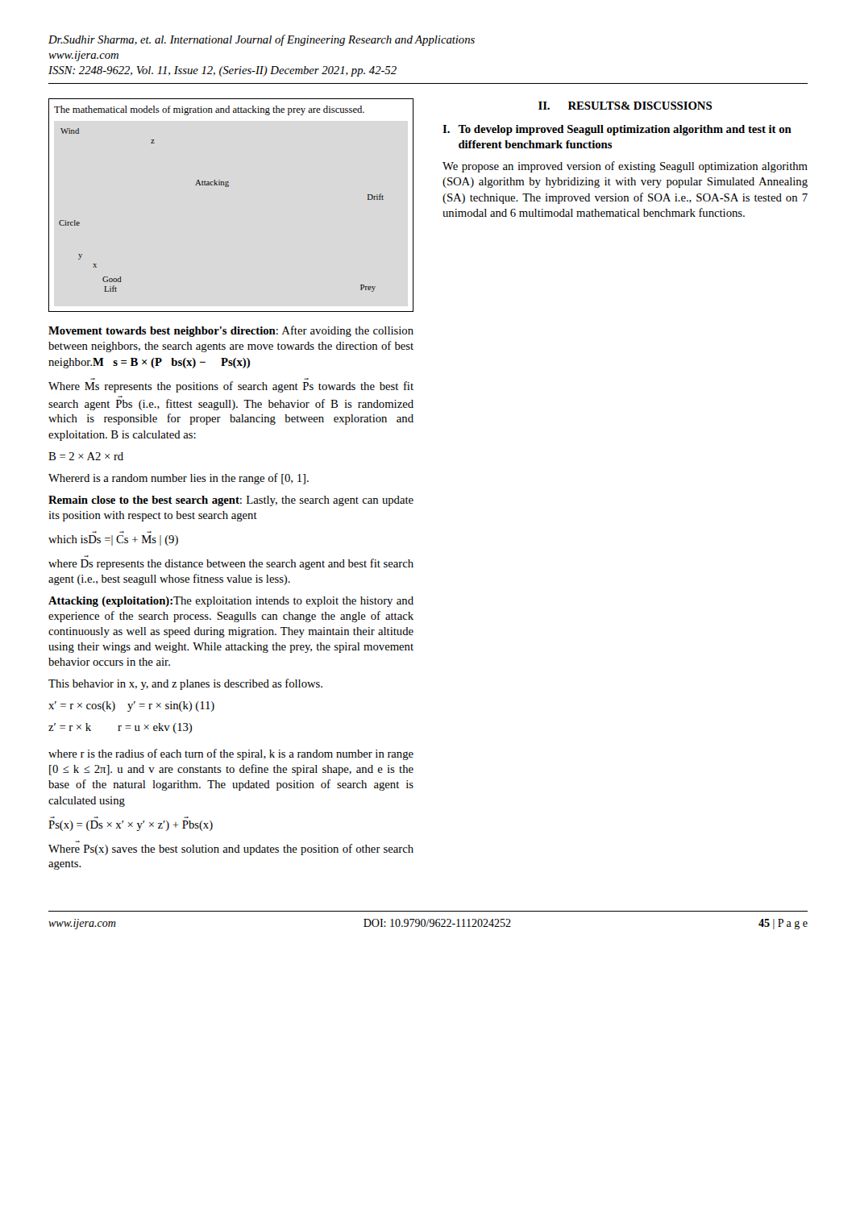Dr.Sudhir Sharma, et. al. International Journal of Engineering Research and Applications
www.ijera.com
ISSN: 2248-9622, Vol. 11, Issue 12, (Series-II) December 2021, pp. 42-52
The mathematical models of migration and attacking the prey are discussed.
Wind z Attacking Drift Circle y x Good Lift Prey
Movement towards best neighbor's direction: After avoiding the collision between neighbors, the search agents are move towards the direction of best neighbor.M⃗s = B × (P⃗bs(x) − ⃗ Ps(x))
Where M⃗s represents the positions of search agent P⃗s towards the best fit search agent P⃗bs (i.e., fittest seagull). The behavior of B is randomized which is responsible for proper balancing between exploration and exploitation. B is calculated as:
B = 2 × A2 × rd
Whererd is a random number lies in the range of [0, 1].
Remain close to the best search agent: Lastly, the search agent can update its position with respect to best search agent
which isD⃗s =| C⃗s + M⃗s | (9)
where D⃗s represents the distance between the search agent and best fit search agent (i.e., best seagull whose fitness value is less).
Attacking (exploitation): The exploitation intends to exploit the history and experience of the search process. Seagulls can change the angle of attack continuously as well as speed during migration. They maintain their altitude using their wings and weight. While attacking the prey, the spiral movement behavior occurs in the air.
This behavior in x, y, and z planes is described as follows.
x′ = r × cos(k) y′ = r × sin(k) (11)
z′ = r × k r = u × ekv (13)
where r is the radius of each turn of the spiral, k is a random number in range [0 ≤ k ≤ 2π]. u and v are constants to define the spiral shape, and e is the base of the natural logarithm. The updated position of search agent is calculated using
P⃗s(x) = (D⃗s × x′ × y′ × z′) + P⃗bs(x)
Where⃗ Ps(x) saves the best solution and updates the position of other search agents.
II. RESULTS& DISCUSSIONS
I.
To develop improved Seagull optimization algorithm and test it on different benchmark functions
We propose an improved version of existing Seagull optimization algorithm (SOA) algorithm by hybridizing it with very popular Simulated Annealing (SA) technique. The improved version of SOA i.e., SOA-SA is tested on 7 unimodal and 6 multimodal mathematical benchmark functions.
www.ijera.com
DOI: 10.9790/9622-1112024252
45 | P a g e